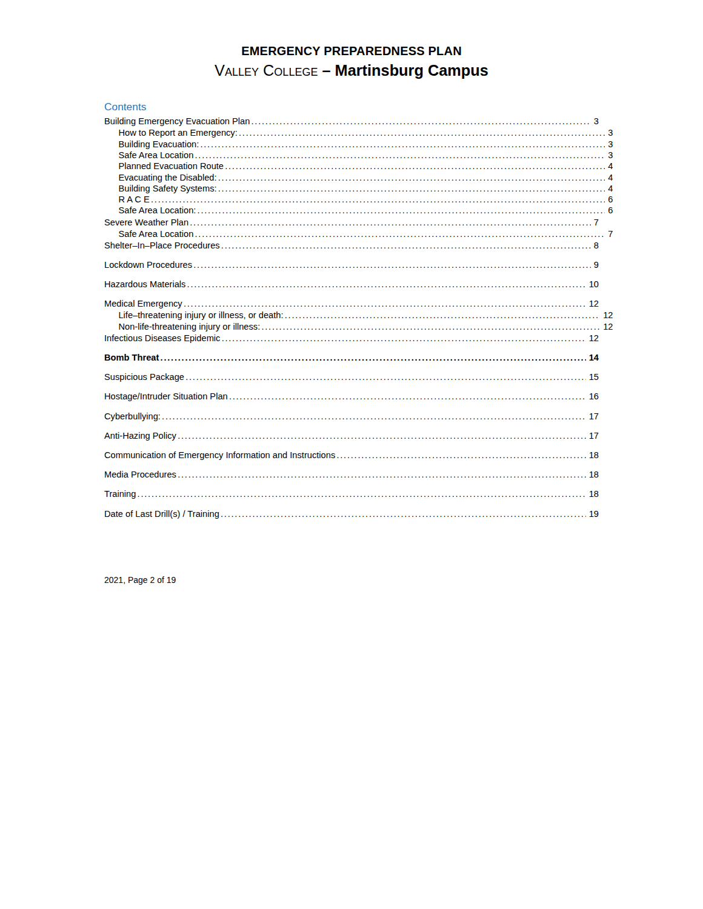EMERGENCY PREPAREDNESS PLAN
Valley College – Martinsburg Campus
Contents
Building Emergency Evacuation Plan 3
How to Report an Emergency: 3
Building Evacuation: 3
Safe Area Location 3
Planned Evacuation Route 4
Evacuating the Disabled: 4
Building Safety Systems: 4
R A C E 6
Safe Area Location: 6
Severe Weather Plan 7
Safe Area Location 7
Shelter–In–Place Procedures 8
Lockdown Procedures 9
Hazardous Materials 10
Medical Emergency 12
Life–threatening injury or illness, or death: 12
Non-life-threatening injury or illness: 12
Infectious Diseases Epidemic 12
Bomb Threat 14
Suspicious Package 15
Hostage/Intruder Situation Plan 16
Cyberbullying: 17
Anti-Hazing Policy 17
Communication of Emergency Information and Instructions 18
Media Procedures 18
Training 18
Date of Last Drill(s) / Training 19
2021, Page 2 of 19